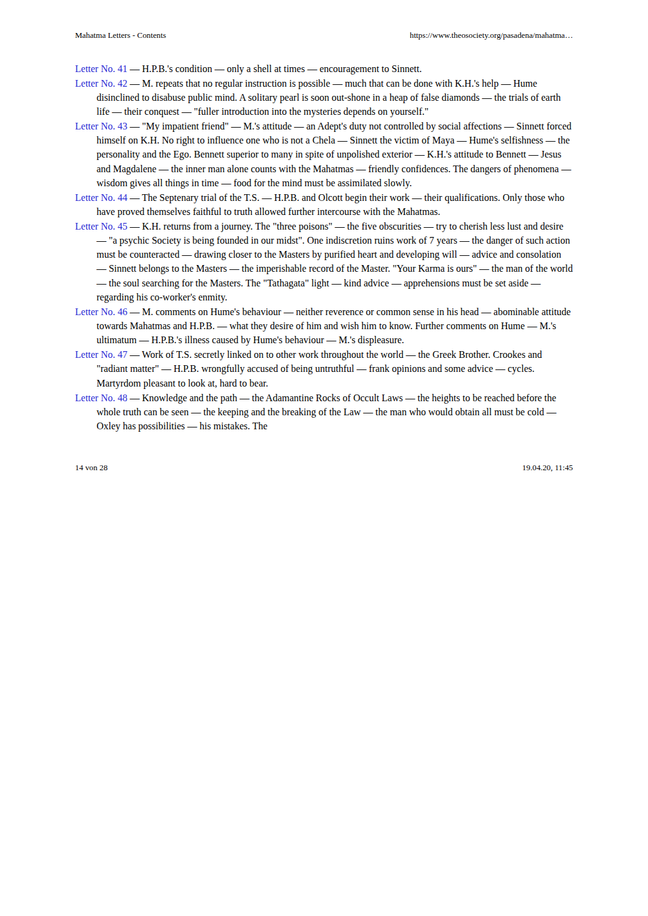Mahatma Letters - Contents https://www.theosociety.org/pasadena/mahatma…
Letter No. 41 — H.P.B.'s condition — only a shell at times — encouragement to Sinnett.
Letter No. 42 — M. repeats that no regular instruction is possible — much that can be done with K.H.'s help — Hume disinclined to disabuse public mind. A solitary pearl is soon out-shone in a heap of false diamonds — the trials of earth life — their conquest — "fuller introduction into the mysteries depends on yourself."
Letter No. 43 — "My impatient friend" — M.'s attitude — an Adept's duty not controlled by social affections — Sinnett forced himself on K.H. No right to influence one who is not a Chela — Sinnett the victim of Maya — Hume's selfishness — the personality and the Ego. Bennett superior to many in spite of unpolished exterior — K.H.'s attitude to Bennett — Jesus and Magdalene — the inner man alone counts with the Mahatmas — friendly confidences. The dangers of phenomena — wisdom gives all things in time — food for the mind must be assimilated slowly.
Letter No. 44 — The Septenary trial of the T.S. — H.P.B. and Olcott begin their work — their qualifications. Only those who have proved themselves faithful to truth allowed further intercourse with the Mahatmas.
Letter No. 45 — K.H. returns from a journey. The "three poisons" — the five obscurities — try to cherish less lust and desire — "a psychic Society is being founded in our midst". One indiscretion ruins work of 7 years — the danger of such action must be counteracted — drawing closer to the Masters by purified heart and developing will — advice and consolation — Sinnett belongs to the Masters — the imperishable record of the Master. "Your Karma is ours" — the man of the world — the soul searching for the Masters. The "Tathagata" light — kind advice — apprehensions must be set aside — regarding his co-worker's enmity.
Letter No. 46 — M. comments on Hume's behaviour — neither reverence or common sense in his head — abominable attitude towards Mahatmas and H.P.B. — what they desire of him and wish him to know. Further comments on Hume — M.'s ultimatum — H.P.B.'s illness caused by Hume's behaviour — M.'s displeasure.
Letter No. 47 — Work of T.S. secretly linked on to other work throughout the world — the Greek Brother. Crookes and "radiant matter" — H.P.B. wrongfully accused of being untruthful — frank opinions and some advice — cycles. Martyrdom pleasant to look at, hard to bear.
Letter No. 48 — Knowledge and the path — the Adamantine Rocks of Occult Laws — the heights to be reached before the whole truth can be seen — the keeping and the breaking of the Law — the man who would obtain all must be cold — Oxley has possibilities — his mistakes. The
14 von 28 19.04.20, 11:45